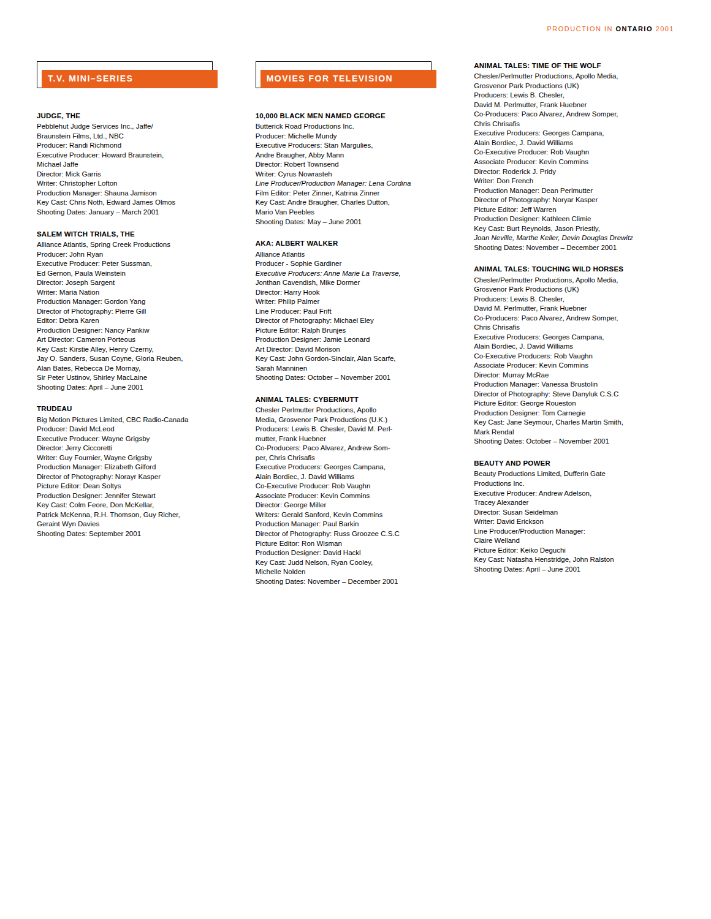PRODUCTION IN ONTARIO 2001
T.V. MINI–SERIES
JUDGE, THE
Pebblehut Judge Services Inc., Jaffe/
Braunstein Films, Ltd., NBC
Producer: Randi Richmond
Executive Producer: Howard Braunstein,
Michael Jaffe
Director: Mick Garris
Writer: Christopher Lofton
Production Manager: Shauna Jamison
Key Cast: Chris Noth, Edward James Olmos
Shooting Dates: January – March 2001
SALEM WITCH TRIALS, THE
Alliance Atlantis, Spring Creek Productions
Producer: John Ryan
Executive Producer: Peter Sussman,
Ed Gernon, Paula Weinstein
Director: Joseph Sargent
Writer: Maria Nation
Production Manager: Gordon Yang
Director of Photography: Pierre Gill
Editor: Debra Karen
Production Designer: Nancy Pankiw
Art Director: Cameron Porteous
Key Cast: Kirstie Alley, Henry Czerny,
Jay O. Sanders, Susan Coyne, Gloria Reuben,
Alan Bates, Rebecca De Mornay,
Sir Peter Ustinov, Shirley MacLaine
Shooting Dates: April – June 2001
TRUDEAU
Big Motion Pictures Limited, CBC Radio-Canada
Producer: David McLeod
Executive Producer: Wayne Grigsby
Director: Jerry Ciccoretti
Writer: Guy Fournier, Wayne Grigsby
Production Manager: Elizabeth Gilford
Director of Photography: Norayr Kasper
Picture Editor: Dean Soltys
Production Designer: Jennifer Stewart
Key Cast: Colm Feore, Don McKellar,
Patrick McKenna, R.H. Thomson, Guy Richer,
Geraint Wyn Davies
Shooting Dates: September 2001
MOVIES FOR TELEVISION
10,000 BLACK MEN NAMED GEORGE
Butterick Road Productions Inc.
Producer: Michelle Mundy
Executive Producers: Stan Margulies,
Andre Braugher, Abby Mann
Director: Robert Townsend
Writer: Cyrus Nowrasteh
Line Producer/Production Manager: Lena Cordina
Film Editor: Peter Zinner, Katrina Zinner
Key Cast: Andre Braugher, Charles Dutton,
Mario Van Peebles
Shooting Dates: May – June 2001
AKA: ALBERT WALKER
Alliance Atlantis
Producer - Sophie Gardiner
Executive Producers: Anne Marie La Traverse,
Jonthan Cavendish, Mike Dormer
Director: Harry Hook
Writer: Philip Palmer
Line Producer: Paul Frift
Director of Photography: Michael Eley
Picture Editor: Ralph Brunjes
Production Designer: Jamie Leonard
Art Director: David Morison
Key Cast: John Gordon-Sinclair, Alan Scarfe,
Sarah Manninen
Shooting Dates: October – November 2001
ANIMAL TALES: CYBERMUTT
Chesler Perlmutter Productions, Apollo
Media, Grosvenor Park Productions (U.K.)
Producers: Lewis B. Chesler, David M. Perl-
mutter, Frank Huebner
Co-Producers: Paco Alvarez, Andrew Som-
per, Chris Chrisafis
Executive Producers: Georges Campana,
Alain Bordiec, J. David Williams
Co-Executive Producer: Rob Vaughn
Associate Producer: Kevin Commins
Director: George Miller
Writers: Gerald Sanford, Kevin Commins
Production Manager: Paul Barkin
Director of Photography: Russ Groozee C.S.C
Picture Editor: Ron Wisman
Production Designer: David Hackl
Key Cast: Judd Nelson, Ryan Cooley,
Michelle Nolden
Shooting Dates: November – December 2001
ANIMAL TALES: TIME OF THE WOLF
Chesler/Perlmutter Productions, Apollo Media,
Grosvenor Park Productions (UK)
Producers: Lewis B. Chesler,
David M. Perlmutter, Frank Huebner
Co-Producers: Paco Alvarez, Andrew Somper,
Chris Chrisafis
Executive Producers: Georges Campana,
Alain Bordiec, J. David Williams
Co-Executive Producer: Rob Vaughn
Associate Producer: Kevin Commins
Director: Roderick J. Pridy
Writer: Don French
Production Manager: Dean Perlmutter
Director of Photography: Noryar Kasper
Picture Editor: Jeff Warren
Production Designer: Kathleen Climie
Key Cast: Burt Reynolds, Jason Priestly,
Joan Neville, Marthe Keller, Devin Douglas Drewitz
Shooting Dates: November – December 2001
ANIMAL TALES: TOUCHING WILD HORSES
Chesler/Perlmutter Productions, Apollo Media,
Grosvenor Park Productions (UK)
Producers: Lewis B. Chesler,
David M. Perlmutter, Frank Huebner
Co-Producers: Paco Alvarez, Andrew Somper,
Chris Chrisafis
Executive Producers: Georges Campana,
Alain Bordiec, J. David Williams
Co-Executive Producers: Rob Vaughn
Associate Producer: Kevin Commins
Director: Murray McRae
Production Manager: Vanessa Brustolin
Director of Photography: Steve Danyluk C.S.C
Picture Editor: George Roueston
Production Designer: Tom Carnegie
Key Cast: Jane Seymour, Charles Martin Smith,
Mark Rendal
Shooting Dates: October – November 2001
BEAUTY AND POWER
Beauty Productions Limited, Dufferin Gate
Productions Inc.
Executive Producer: Andrew Adelson,
Tracey Alexander
Director: Susan Seidelman
Writer: David Erickson
Line Producer/Production Manager:
Claire Welland
Picture Editor: Keiko Deguchi
Key Cast: Natasha Henstridge, John Ralston
Shooting Dates: April – June 2001